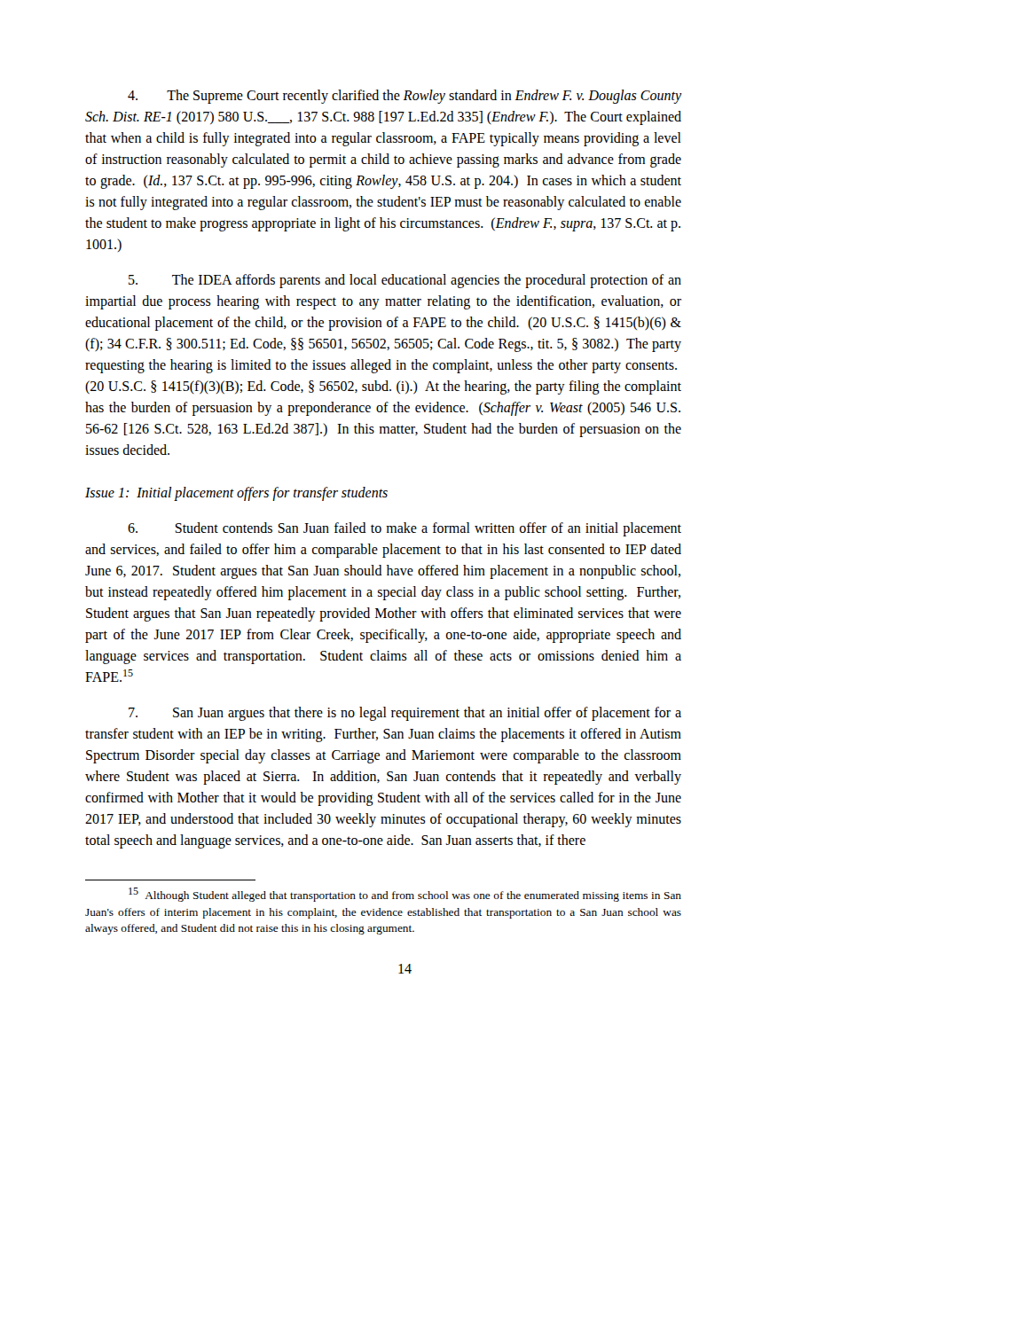4. The Supreme Court recently clarified the Rowley standard in Endrew F. v. Douglas County Sch. Dist. RE-1 (2017) 580 U.S.___, 137 S.Ct. 988 [197 L.Ed.2d 335] (Endrew F.). The Court explained that when a child is fully integrated into a regular classroom, a FAPE typically means providing a level of instruction reasonably calculated to permit a child to achieve passing marks and advance from grade to grade. (Id., 137 S.Ct. at pp. 995-996, citing Rowley, 458 U.S. at p. 204.) In cases in which a student is not fully integrated into a regular classroom, the student's IEP must be reasonably calculated to enable the student to make progress appropriate in light of his circumstances. (Endrew F., supra, 137 S.Ct. at p. 1001.)
5. The IDEA affords parents and local educational agencies the procedural protection of an impartial due process hearing with respect to any matter relating to the identification, evaluation, or educational placement of the child, or the provision of a FAPE to the child. (20 U.S.C. § 1415(b)(6) & (f); 34 C.F.R. § 300.511; Ed. Code, §§ 56501, 56502, 56505; Cal. Code Regs., tit. 5, § 3082.) The party requesting the hearing is limited to the issues alleged in the complaint, unless the other party consents. (20 U.S.C. § 1415(f)(3)(B); Ed. Code, § 56502, subd. (i).) At the hearing, the party filing the complaint has the burden of persuasion by a preponderance of the evidence. (Schaffer v. Weast (2005) 546 U.S. 56-62 [126 S.Ct. 528, 163 L.Ed.2d 387].) In this matter, Student had the burden of persuasion on the issues decided.
Issue 1: Initial placement offers for transfer students
6. Student contends San Juan failed to make a formal written offer of an initial placement and services, and failed to offer him a comparable placement to that in his last consented to IEP dated June 6, 2017. Student argues that San Juan should have offered him placement in a nonpublic school, but instead repeatedly offered him placement in a special day class in a public school setting. Further, Student argues that San Juan repeatedly provided Mother with offers that eliminated services that were part of the June 2017 IEP from Clear Creek, specifically, a one-to-one aide, appropriate speech and language services and transportation. Student claims all of these acts or omissions denied him a FAPE.15
7. San Juan argues that there is no legal requirement that an initial offer of placement for a transfer student with an IEP be in writing. Further, San Juan claims the placements it offered in Autism Spectrum Disorder special day classes at Carriage and Mariemont were comparable to the classroom where Student was placed at Sierra. In addition, San Juan contends that it repeatedly and verbally confirmed with Mother that it would be providing Student with all of the services called for in the June 2017 IEP, and understood that included 30 weekly minutes of occupational therapy, 60 weekly minutes total speech and language services, and a one-to-one aide. San Juan asserts that, if there
15 Although Student alleged that transportation to and from school was one of the enumerated missing items in San Juan's offers of interim placement in his complaint, the evidence established that transportation to a San Juan school was always offered, and Student did not raise this in his closing argument.
14